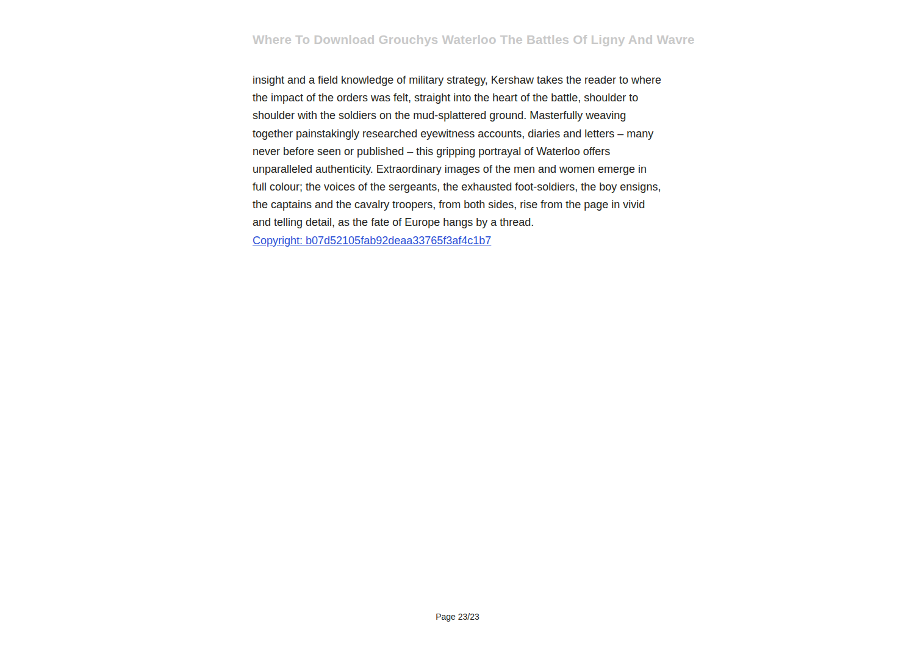Where To Download Grouchys Waterloo The Battles Of Ligny And Wavre
insight and a field knowledge of military strategy, Kershaw takes the reader to where the impact of the orders was felt, straight into the heart of the battle, shoulder to shoulder with the soldiers on the mud-splattered ground. Masterfully weaving together painstakingly researched eyewitness accounts, diaries and letters – many never before seen or published – this gripping portrayal of Waterloo offers unparalleled authenticity. Extraordinary images of the men and women emerge in full colour; the voices of the sergeants, the exhausted foot-soldiers, the boy ensigns, the captains and the cavalry troopers, from both sides, rise from the page in vivid and telling detail, as the fate of Europe hangs by a thread.
Copyright: b07d52105fab92deaa33765f3af4c1b7
Page 23/23